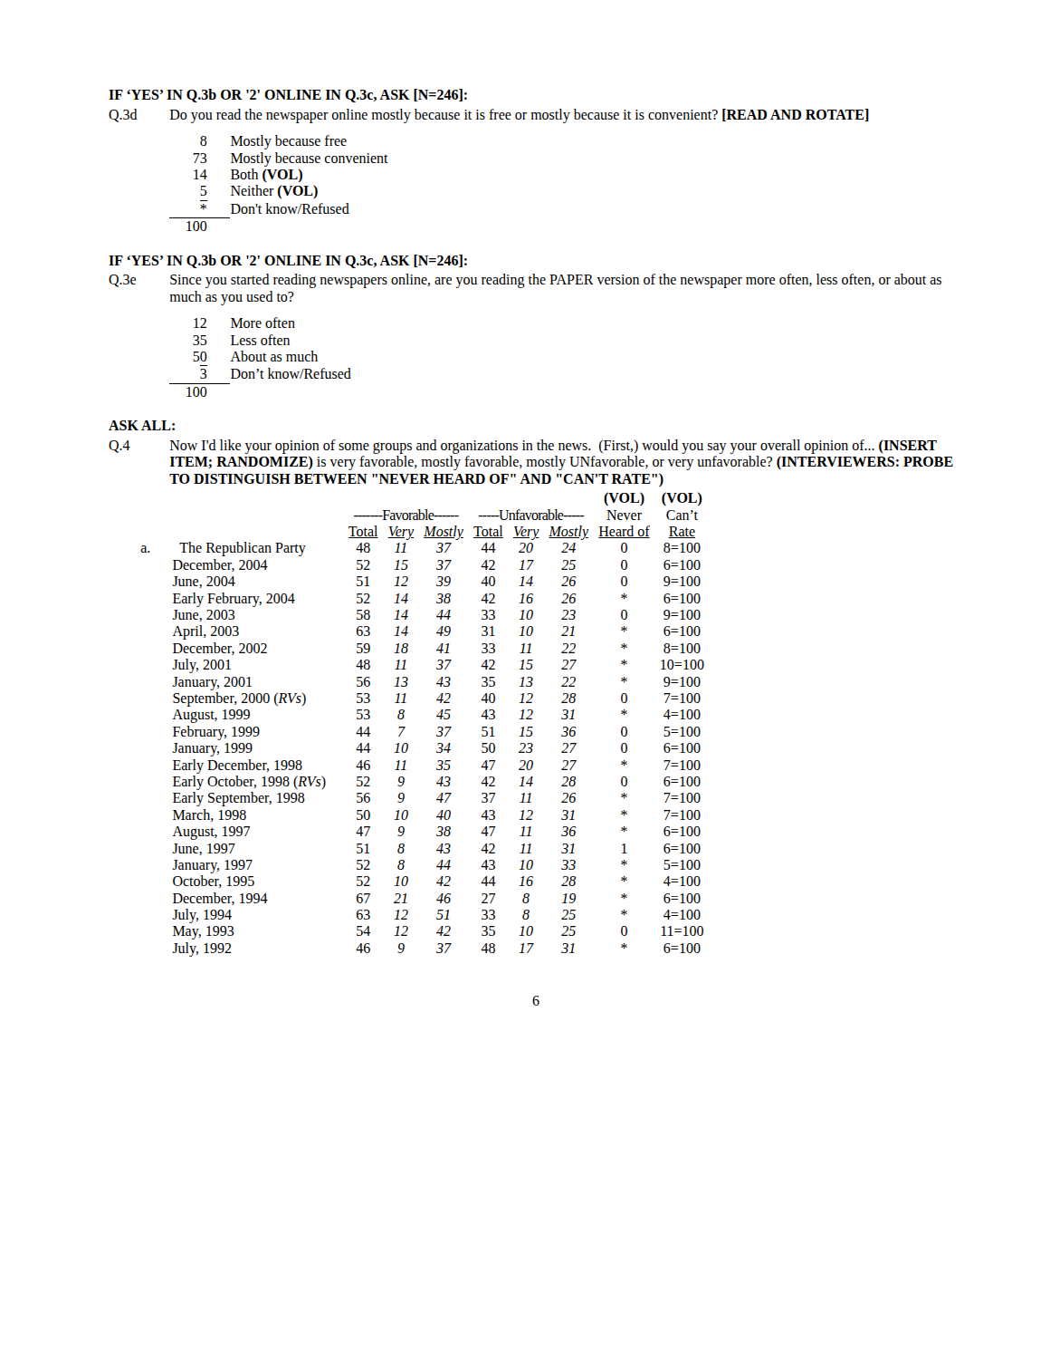IF ‘YES’ IN Q.3b OR '2' ONLINE IN Q.3c, ASK [N=246]:
Q.3d
Do you read the newspaper online mostly because it is free or mostly because it is convenient? [READ AND ROTATE]
8 Mostly because free
73 Mostly because convenient
14 Both (VOL)
5 Neither (VOL)
*Don't know/Refused
100
IF ‘YES’ IN Q.3b OR '2' ONLINE IN Q.3c, ASK [N=246]:
Q.3e
Since you started reading newspapers online, are you reading the PAPER version of the newspaper more often, less often, or about as much as you used to?
12 More often
35 Less often
50 About as much
3 Don’t know/Refused
100
ASK ALL:
Q.4
Now I'd like your opinion of some groups and organizations in the news. (First,) would you say your overall opinion of... (INSERT ITEM; RANDOMIZE) is very favorable, mostly favorable, mostly UNfavorable, or very unfavorable? (INTERVIEWERS: PROBE TO DISTINGUISH BETWEEN "NEVER HEARD OF" AND "CAN'T RATE")
| | | | (VOL) | (VOL) |
| | -------Favorable------ | -----Unfavorable----- | Never | Can’t |
| | Total | Very | Mostly | Total | Very | Mostly | Heard of | Rate |
| a. The Republican Party | 48 | 11 | 37 | 44 | 20 | 24 | 0 | 8=100 |
| December, 2004 | 52 | 15 | 37 | 42 | 17 | 25 | 0 | 6=100 |
| June, 2004 | 51 | 12 | 39 | 40 | 14 | 26 | 0 | 9=100 |
| Early February, 2004 | 52 | 14 | 38 | 42 | 16 | 26 | * | 6=100 |
| June, 2003 | 58 | 14 | 44 | 33 | 10 | 23 | 0 | 9=100 |
| April, 2003 | 63 | 14 | 49 | 31 | 10 | 21 | * | 6=100 |
| December, 2002 | 59 | 18 | 41 | 33 | 11 | 22 | * | 8=100 |
| July, 2001 | 48 | 11 | 37 | 42 | 15 | 27 | * | 10=100 |
| January, 2001 | 56 | 13 | 43 | 35 | 13 | 22 | * | 9=100 |
| September, 2000 ( RVs ) | 53 | 11 | 42 | 40 | 12 | 28 | 0 | 7=100 |
| August, 1999 | 53 | 8 | 45 | 43 | 12 | 31 | * | 4=100 |
| February, 1999 | 44 | 7 | 37 | 51 | 15 | 36 | 0 | 5=100 |
| January, 1999 | 44 | 10 | 34 | 50 | 23 | 27 | 0 | 6=100 |
| Early December, 1998 | 46 | 11 | 35 | 47 | 20 | 27 | * | 7=100 |
| Early October, 1998 ( RVs ) | 52 | 9 | 43 | 42 | 14 | 28 | 0 | 6=100 |
| Early September, 1998 | 56 | 9 | 47 | 37 | 11 | 26 | * | 7=100 |
| March, 1998 | 50 | 10 | 40 | 43 | 12 | 31 | * | 7=100 |
| August, 1997 | 47 | 9 | 38 | 47 | 11 | 36 | * | 6=100 |
| June, 1997 | 51 | 8 | 43 | 42 | 11 | 31 | 1 | 6=100 |
| January, 1997 | 52 | 8 | 44 | 43 | 10 | 33 | * | 5=100 |
| October, 1995 | 52 | 10 | 42 | 44 | 16 | 28 | * | 4=100 |
| December, 1994 | 67 | 21 | 46 | 27 | 8 | 19 | * | 6=100 |
| July, 1994 | 63 | 12 | 51 | 33 | 8 | 25 | * | 4=100 |
| May, 1993 | 54 | 12 | 42 | 35 | 10 | 25 | 0 | 11=100 |
| July, 1992 | 46 | 9 | 37 | 48 | 17 | 31 | * | 6=100 |
6